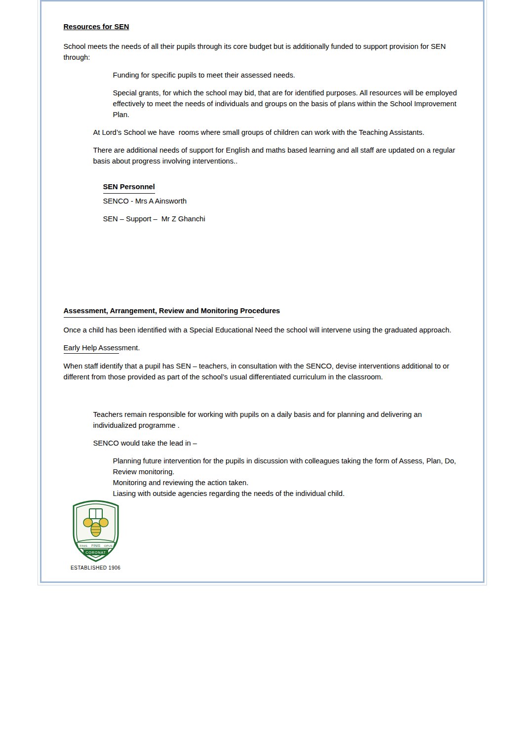Resources for SEN
School meets the needs of all their pupils through its core budget but is additionally funded to support provision for SEN through:
Funding for specific pupils to meet their assessed needs.
Special grants, for which the school may bid, that are for identified purposes. All resources will be employed effectively to meet the needs of individuals and groups on the basis of plans within the School Improvement Plan.
At Lord’s School we have rooms where small groups of children can work with the Teaching Assistants.
There are additional needs of support for English and maths based learning and all staff are updated on a regular basis about progress involving interventions..
SEN Personnel
SENCO - Mrs A Ainsworth
SEN – Support – Mr Z Ghanchi
Assessment, Arrangement, Review and Monitoring Procedures
Once a child has been identified with a Special Educational Need the school will intervene using the graduated approach.
Early Help Assessment.
When staff identify that a pupil has SEN – teachers, in consultation with the SENCO, devise interventions additional to or different from those provided as part of the school’s usual differentiated curriculum in the classroom.
Teachers remain responsible for working with pupils on a daily basis and for planning and delivering an individualized programme .
SENCO would take the lead in –
Planning future intervention for the pupils in discussion with colleagues taking the form of Assess, Plan, Do, Review monitoring.
Monitoring and reviewing the action taken.
Liasing with outside agencies regarding the needs of the individual child.
FINIS FINIS OPUS CORONAT
ESTABLISHED 1906